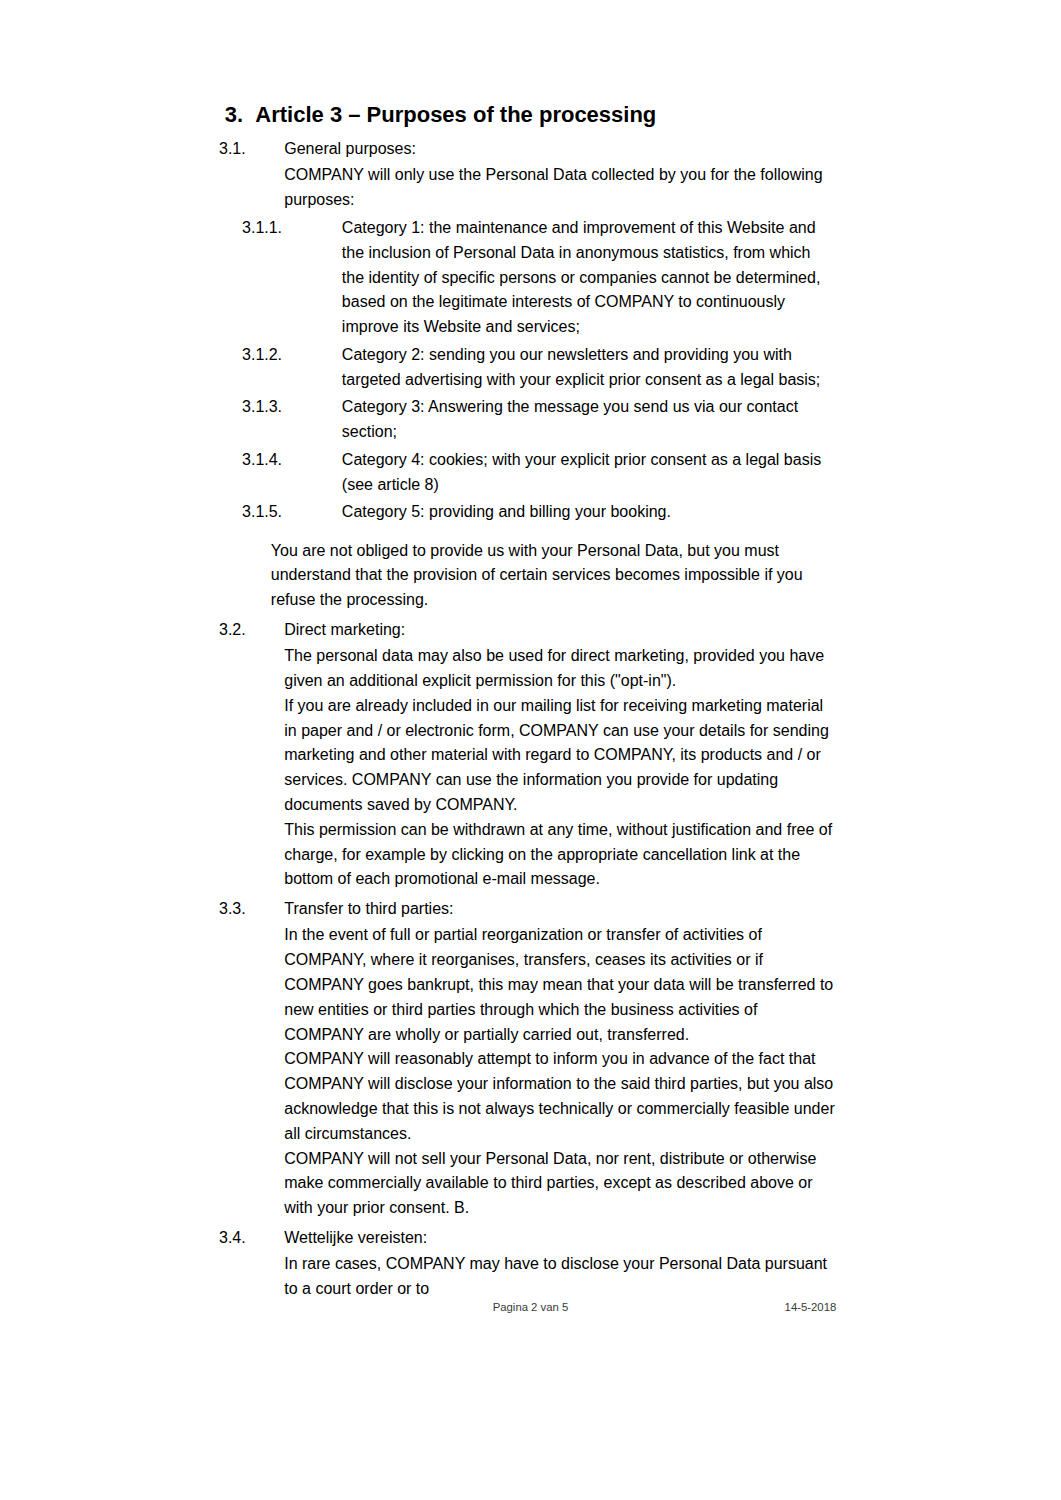3. Article 3 – Purposes of the processing
3.1. General purposes:
COMPANY will only use the Personal Data collected by you for the following purposes:
3.1.1. Category 1: the maintenance and improvement of this Website and the inclusion of Personal Data in anonymous statistics, from which the identity of specific persons or companies cannot be determined, based on the legitimate interests of COMPANY to continuously improve its Website and services;
3.1.2. Category 2: sending you our newsletters and providing you with targeted advertising with your explicit prior consent as a legal basis;
3.1.3. Category 3: Answering the message you send us via our contact section;
3.1.4. Category 4: cookies; with your explicit prior consent as a legal basis (see article 8)
3.1.5. Category 5: providing and billing your booking.
You are not obliged to provide us with your Personal Data, but you must understand that the provision of certain services becomes impossible if you refuse the processing.
3.2. Direct marketing:
The personal data may also be used for direct marketing, provided you have given an additional explicit permission for this ("opt-in").
If you are already included in our mailing list for receiving marketing material in paper and / or electronic form, COMPANY can use your details for sending marketing and other material with regard to COMPANY, its products and / or services. COMPANY can use the information you provide for updating documents saved by COMPANY.
This permission can be withdrawn at any time, without justification and free of charge, for example by clicking on the appropriate cancellation link at the bottom of each promotional e-mail message.
3.3. Transfer to third parties:
In the event of full or partial reorganization or transfer of activities of COMPANY, where it reorganises, transfers, ceases its activities or if COMPANY goes bankrupt, this may mean that your data will be transferred to new entities or third parties through which the business activities of COMPANY are wholly or partially carried out, transferred.
COMPANY will reasonably attempt to inform you in advance of the fact that COMPANY will disclose your information to the said third parties, but you also acknowledge that this is not always technically or commercially feasible under all circumstances.
COMPANY will not sell your Personal Data, nor rent, distribute or otherwise make commercially available to third parties, except as described above or with your prior consent. B.
3.4. Wettelijke vereisten:
In rare cases, COMPANY may have to disclose your Personal Data pursuant to a court order or to
Pagina 2 van 5
14-5-2018